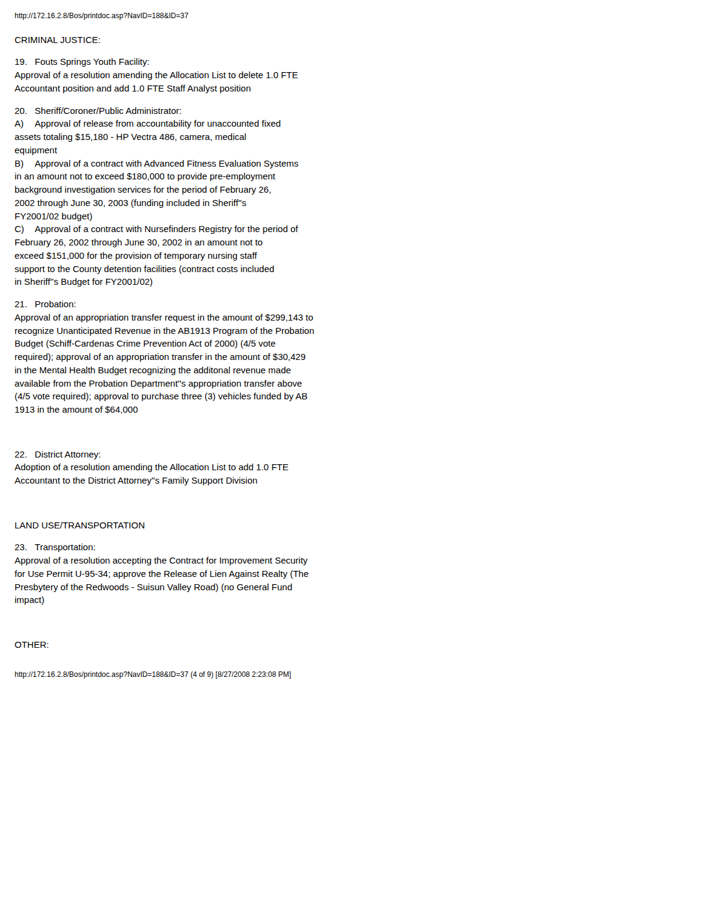http://172.16.2.8/Bos/printdoc.asp?NavID=188&ID=37
CRIMINAL JUSTICE:
19. Fouts Springs Youth Facility: Approval of a resolution amending the Allocation List to delete 1.0 FTE Accountant position and add 1.0 FTE Staff Analyst position
20. Sheriff/Coroner/Public Administrator: A) Approval of release from accountability for unaccounted fixed assets totaling $15,180 - HP Vectra 486, camera, medical equipment B) Approval of a contract with Advanced Fitness Evaluation Systems in an amount not to exceed $180,000 to provide pre-employment background investigation services for the period of February 26, 2002 through June 30, 2003 (funding included in Sheriff''s FY2001/02 budget) C) Approval of a contract with Nursefinders Registry for the period of February 26, 2002 through June 30, 2002 in an amount not to exceed $151,000 for the provision of temporary nursing staff support to the County detention facilities (contract costs included in Sheriff''s Budget for FY2001/02)
21. Probation: Approval of an appropriation transfer request in the amount of $299,143 to recognize Unanticipated Revenue in the AB1913 Program of the Probation Budget (Schiff-Cardenas Crime Prevention Act of 2000) (4/5 vote required); approval of an appropriation transfer in the amount of $30,429 in the Mental Health Budget recognizing the additonal revenue made available from the Probation Department''s appropriation transfer above (4/5 vote required); approval to purchase three (3) vehicles funded by AB 1913 in the amount of $64,000
22. District Attorney: Adoption of a resolution amending the Allocation List to add 1.0 FTE Accountant to the District Attorney''s Family Support Division
LAND USE/TRANSPORTATION
23. Transportation: Approval of a resolution accepting the Contract for Improvement Security for Use Permit U-95-34; approve the Release of Lien Against Realty (The Presbytery of the Redwoods - Suisun Valley Road) (no General Fund impact)
OTHER:
http://172.16.2.8/Bos/printdoc.asp?NavID=188&ID=37 (4 of 9) [8/27/2008 2:23:08 PM]